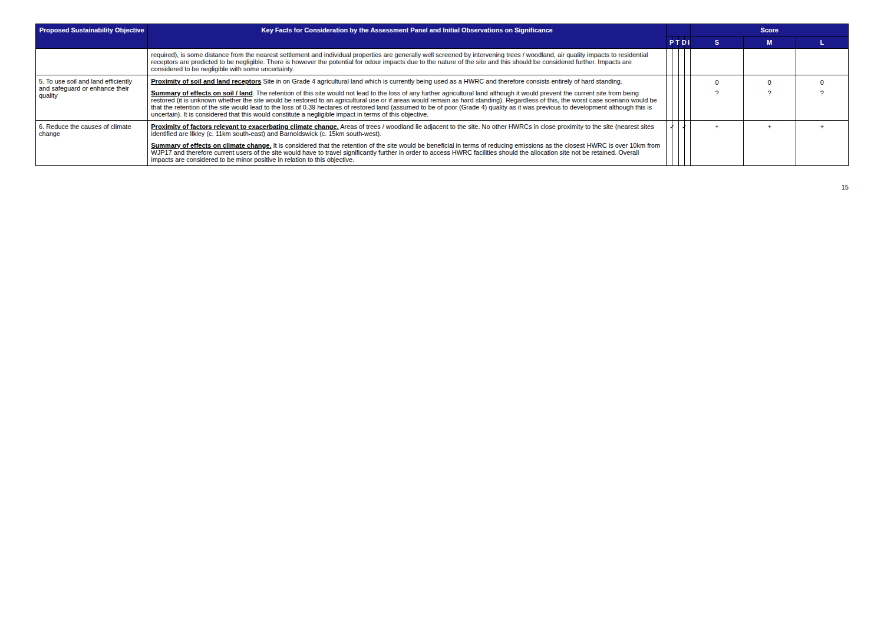| Proposed Sustainability Objective | Key Facts for Consideration by the Assessment Panel and Initial Observations on Significance | | Score |
| --- | --- | --- | --- |
| P | T | D | I | S | M | L |
| | required), is some distance from the nearest settlement and individual properties are generally well screened by intervening trees / woodland, air quality impacts to residential receptors are predicted to be negligible. There is however the potential for odour impacts due to the nature of the site and this should be considered further. Impacts are considered to be negligible with some uncertainty. | | | | | | | |
| 5. To use soil and land efficiently and safeguard or enhance their quality | Proximity of soil and land receptors Site in on Grade 4 agricultural land which is currently being used as a HWRC and therefore consists entirely of hard standing. Summary of effects on soil / land . The retention of this site would not lead to the loss of any further agricultural land although it would prevent the current site from being restored (it is unknown whether the site would be restored to an agricultural use or if areas would remain as hard standing). Regardless of this, the worst case scenario would be that the retention of the site would lead to the loss of 0.39 hectares of restored land (assumed to be of poor (Grade 4) quality as it was previous to development although this is uncertain). It is considered that this would constitute a negligible impact in terms of this objective. | | | | | 0 ? | 0 ? | 0 ? |
| 6. Reduce the causes of climate change | Proximity of factors relevant to exacerbating climate change. Areas of trees / woodland lie adjacent to the site. No other HWRCs in close proximity to the site (nearest sites identified are Ilkley (c. 11km south-east) and Barnoldswick (c. 15km south-west). Summary of effects on climate change. It is considered that the retention of the site would be beneficial in terms of reducing emissions as the closest HWRC is over 10km from WJP17 and therefore current users of the site would have to travel significantly further in order to access HWRC facilities should the allocation site not be retained. Overall impacts are considered to be minor positive in relation to this objective. | ✓ | | ✓ | | + | + | + |
15